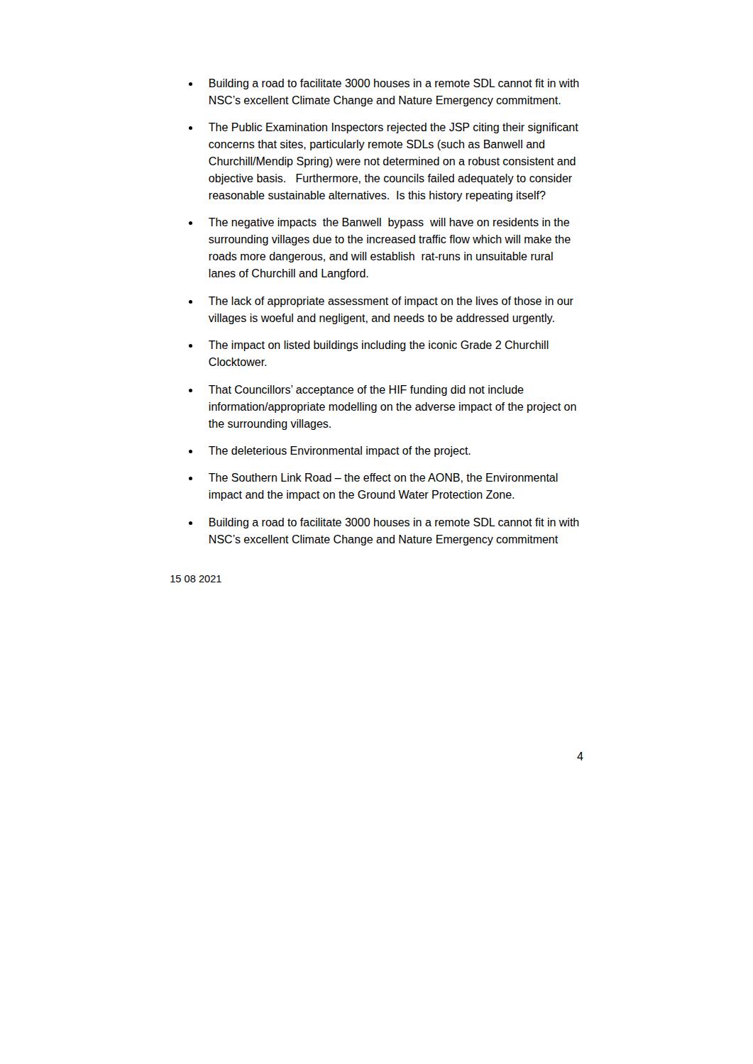Building a road to facilitate 3000 houses in a remote SDL cannot fit in with NSC’s excellent Climate Change and Nature Emergency commitment.
The Public Examination Inspectors rejected the JSP citing their significant concerns that sites, particularly remote SDLs (such as Banwell and Churchill/Mendip Spring) were not determined on a robust consistent and objective basis. Furthermore, the councils failed adequately to consider reasonable sustainable alternatives. Is this history repeating itself?
The negative impacts the Banwell bypass will have on residents in the surrounding villages due to the increased traffic flow which will make the roads more dangerous, and will establish rat-runs in unsuitable rural lanes of Churchill and Langford.
The lack of appropriate assessment of impact on the lives of those in our villages is woeful and negligent, and needs to be addressed urgently.
The impact on listed buildings including the iconic Grade 2 Churchill Clocktower.
That Councillors’ acceptance of the HIF funding did not include information/appropriate modelling on the adverse impact of the project on the surrounding villages.
The deleterious Environmental impact of the project.
The Southern Link Road – the effect on the AONB, the Environmental impact and the impact on the Ground Water Protection Zone.
Building a road to facilitate 3000 houses in a remote SDL cannot fit in with NSC’s excellent Climate Change and Nature Emergency commitment
15 08 2021
4